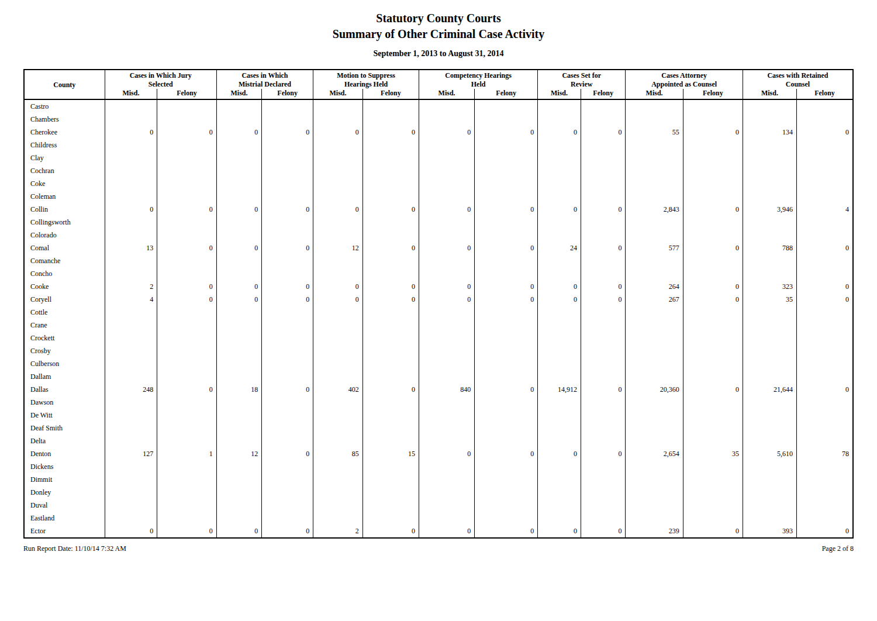Statutory County Courts
Summary of Other Criminal Case Activity
September 1, 2013 to August 31, 2014
| County | Cases in Which Jury Selected | Cases in Which Mistrial Declared | Motion to Suppress Hearings Held | Competency Hearings Held | Cases Set for Review | Cases Attorney Appointed as Counsel | Cases with Retained Counsel |
| --- | --- | --- | --- | --- | --- | --- | --- |
| Misd. | Felony | Misd. | Felony | Misd. | Felony | Misd. | Felony | Misd. | Felony | Misd. | Felony | Misd. | Felony |
| Castro | | | | | | | | | | | | | | |
| Chambers | | | | | | | | | | | | | | |
| Cherokee | 0 | 0 | 0 | 0 | 0 | 0 | 0 | 0 | 0 | 0 | 55 | 0 | 134 | 0 |
| Childress | | | | | | | | | | | | | | |
| Clay | | | | | | | | | | | | | | |
| Cochran | | | | | | | | | | | | | | |
| Coke | | | | | | | | | | | | | | |
| Coleman | | | | | | | | | | | | | | |
| Collin | 0 | 0 | 0 | 0 | 0 | 0 | 0 | 0 | 0 | 0 | 2,843 | 0 | 3,946 | 4 |
| Collingsworth | | | | | | | | | | | | | | |
| Colorado | | | | | | | | | | | | | | |
| Comal | 13 | 0 | 0 | 0 | 12 | 0 | 0 | 0 | 24 | 0 | 577 | 0 | 788 | 0 |
| Comanche | | | | | | | | | | | | | | |
| Concho | | | | | | | | | | | | | | |
| Cooke | 2 | 0 | 0 | 0 | 0 | 0 | 0 | 0 | 0 | 0 | 264 | 0 | 323 | 0 |
| Coryell | 4 | 0 | 0 | 0 | 0 | 0 | 0 | 0 | 0 | 0 | 267 | 0 | 35 | 0 |
| Cottle | | | | | | | | | | | | | | |
| Crane | | | | | | | | | | | | | | |
| Crockett | | | | | | | | | | | | | | |
| Crosby | | | | | | | | | | | | | | |
| Culberson | | | | | | | | | | | | | | |
| Dallam | | | | | | | | | | | | | | |
| Dallas | 248 | 0 | 18 | 0 | 402 | 0 | 840 | 0 | 14,912 | 0 | 20,360 | 0 | 21,644 | 0 |
| Dawson | | | | | | | | | | | | | | |
| De Witt | | | | | | | | | | | | | | |
| Deaf Smith | | | | | | | | | | | | | | |
| Delta | | | | | | | | | | | | | | |
| Denton | 127 | 1 | 12 | 0 | 85 | 15 | 0 | 0 | 0 | 0 | 2,654 | 35 | 5,610 | 78 |
| Dickens | | | | | | | | | | | | | | |
| Dimmit | | | | | | | | | | | | | | |
| Donley | | | | | | | | | | | | | | |
| Duval | | | | | | | | | | | | | | |
| Eastland | | | | | | | | | | | | | | |
| Ector | 0 | 0 | 0 | 0 | 2 | 0 | 0 | 0 | 0 | 0 | 239 | 0 | 393 | 0 |
Run Report Date: 11/10/14 7:32 AM Page 2 of 8